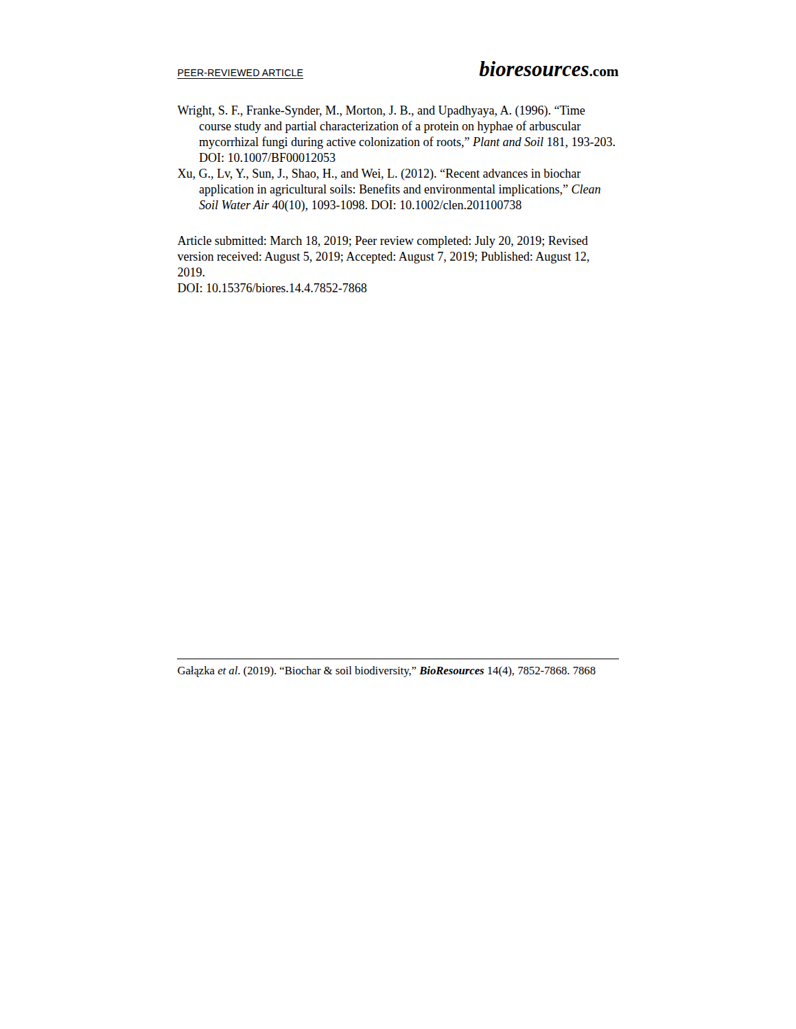PEER-REVIEWED ARTICLE
bioresources.com
Wright, S. F., Franke-Synder, M., Morton, J. B., and Upadhyaya, A. (1996). “Time course study and partial characterization of a protein on hyphae of arbuscular mycorrhizal fungi during active colonization of roots,” Plant and Soil 181, 193-203. DOI: 10.1007/BF00012053
Xu, G., Lv, Y., Sun, J., Shao, H., and Wei, L. (2012). “Recent advances in biochar application in agricultural soils: Benefits and environmental implications,” Clean Soil Water Air 40(10), 1093-1098. DOI: 10.1002/clen.201100738
Article submitted: March 18, 2019; Peer review completed: July 20, 2019; Revised version received: August 5, 2019; Accepted: August 7, 2019; Published: August 12, 2019.
DOI: 10.15376/biores.14.4.7852-7868
Gałązka et al. (2019). “Biochar & soil biodiversity,” BioResources 14(4), 7852-7868.
7868